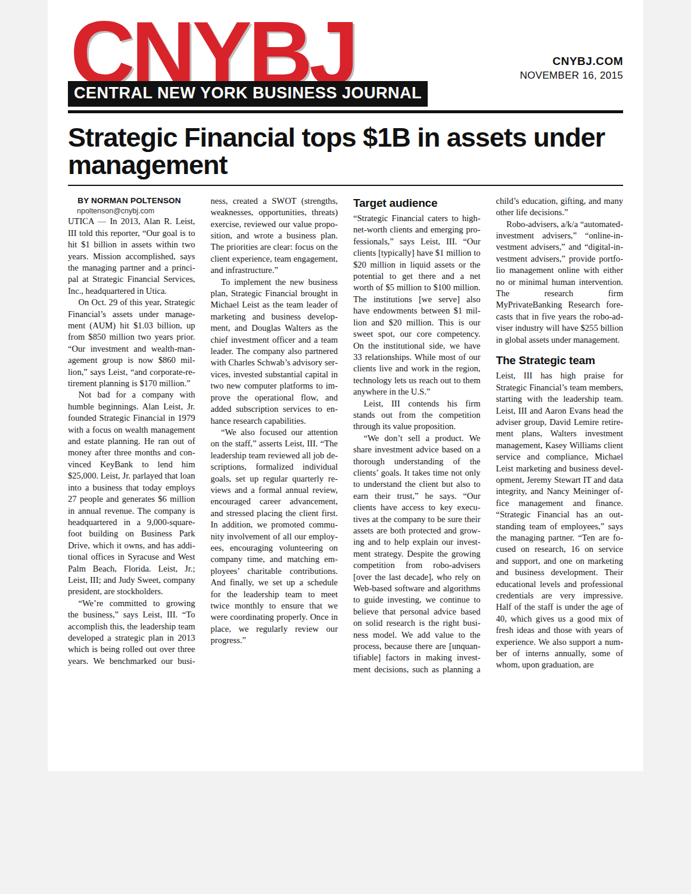CNYBJ
CNYBJ.COM
NOVEMBER 16, 2015
CENTRAL NEW YORK BUSINESS JOURNAL
Strategic Financial tops $1B in assets under management
BY NORMAN POLTENSON
npoltenson@cnybj.com
UTICA — In 2013, Alan R. Leist, III told this reporter, “Our goal is to hit $1 billion in assets within two years. Mission accomplished, says the managing partner and a principal at Strategic Financial Services, Inc., headquartered in Utica.
On Oct. 29 of this year, Strategic Financial’s assets under management (AUM) hit $1.03 billion, up from $850 million two years prior. “Our investment and wealth-management group is now $860 million,” says Leist, “and corporate-retirement planning is $170 million.”
Not bad for a company with humble beginnings. Alan Leist, Jr. founded Strategic Financial in 1979 with a focus on wealth management and estate planning. He ran out of money after three months and convinced KeyBank to lend him $25,000. Leist, Jr. parlayed that loan into a business that today employs 27 people and generates $6 million in annual revenue. The company is headquartered in a 9,000-square-foot building on Business Park Drive, which it owns, and has additional offices in Syracuse and West Palm Beach, Florida. Leist, Jr.; Leist, III; and Judy Sweet, company president, are stockholders.
“We’re committed to growing the business,” says Leist, III. “To accomplish this, the leadership team developed a strategic plan in 2013 which is being rolled out over three years. We benchmarked our business, created a SWOT (strengths, weaknesses, opportunities, threats) exercise, reviewed our value proposition, and wrote a business plan. The priorities are clear: focus on the client experience, team engagement, and infrastructure.”
To implement the new business plan, Strategic Financial brought in Michael Leist as the team leader of marketing and business development, and Douglas Walters as the chief investment officer and a team leader. The company also partnered with Charles Schwab’s advisory services, invested substantial capital in two new computer platforms to improve the operational flow, and added subscription services to enhance research capabilities.
“We also focused our attention on the staff,” asserts Leist, III. “The leadership team reviewed all job descriptions, formalized individual goals, set up regular quarterly reviews and a formal annual review, encouraged career advancement, and stressed placing the client first. In addition, we promoted community involvement of all our employees, encouraging volunteering on company time, and matching employees’ charitable contributions. And finally, we set up a schedule for the leadership team to meet twice monthly to ensure that we were coordinating properly. Once in place, we regularly review our progress.”
Target audience
“Strategic Financial caters to high-net-worth clients and emerging professionals,” says Leist, III. “Our clients [typically] have $1 million to $20 million in liquid assets or the potential to get there and a net worth of $5 million to $100 million. The institutions [we serve] also have endowments between $1 million and $20 million. This is our sweet spot, our core competency. On the institutional side, we have 33 relationships. While most of our clients live and work in the region, technology lets us reach out to them anywhere in the U.S.”
Leist, III contends his firm stands out from the competition through its value proposition.
“We don’t sell a product. We share investment advice based on a thorough understanding of the clients’ goals. It takes time not only to understand the client but also to earn their trust,” he says. “Our clients have access to key executives at the company to be sure their assets are both protected and growing and to help explain our investment strategy. Despite the growing competition from robo-advisers [over the last decade], who rely on Web-based software and algorithms to guide investing, we continue to believe that personal advice based on solid research is the right business model. We add value to the process, because there are [unquantifiable] factors in making investment decisions, such as planning a child’s education, gifting, and many other life decisions.”
Robo-advisers, a/k/a “automated-investment advisers,” “online-investment advisers,” and “digital-investment advisers,” provide portfolio management online with either no or minimal human intervention. The research firm MyPrivateBanking Research forecasts that in five years the robo-adviser industry will have $255 billion in global assets under management.
The Strategic team
Leist, III has high praise for Strategic Financial’s team members, starting with the leadership team. Leist, III and Aaron Evans head the adviser group, David Lemire retirement plans, Walters investment management, Kasey Williams client service and compliance, Michael Leist marketing and business development, Jeremy Stewart IT and data integrity, and Nancy Meininger office management and finance. “Strategic Financial has an outstanding team of employees,” says the managing partner. “Ten are focused on research, 16 on service and support, and one on marketing and business development. Their educational levels and professional credentials are very impressive. Half of the staff is under the age of 40, which gives us a good mix of fresh ideas and those with years of experience. We also support a number of interns annually, some of whom, upon graduation, are